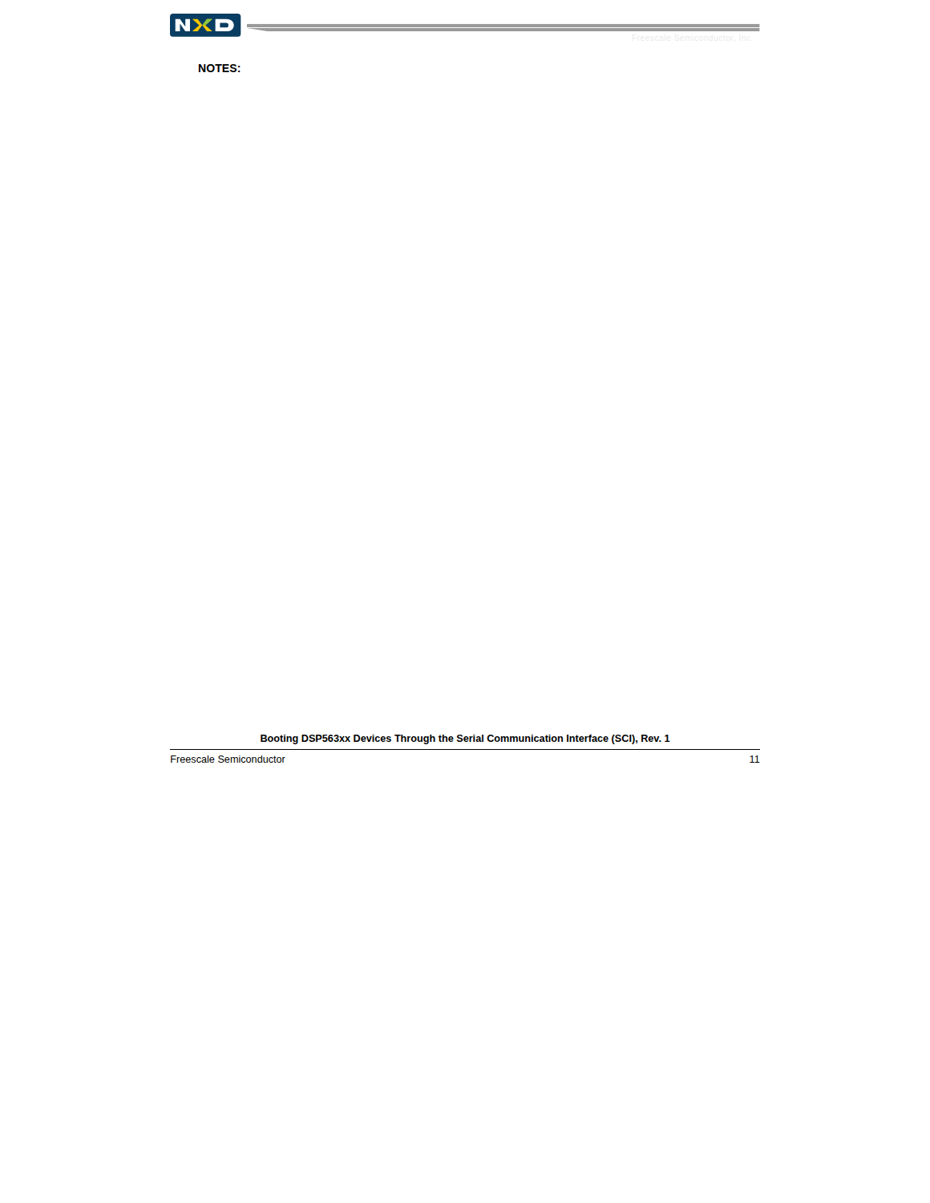Freescale Semiconductor, Inc.
NOTES:
Booting DSP563xx Devices Through the Serial Communication Interface (SCI), Rev. 1
Freescale Semiconductor 11